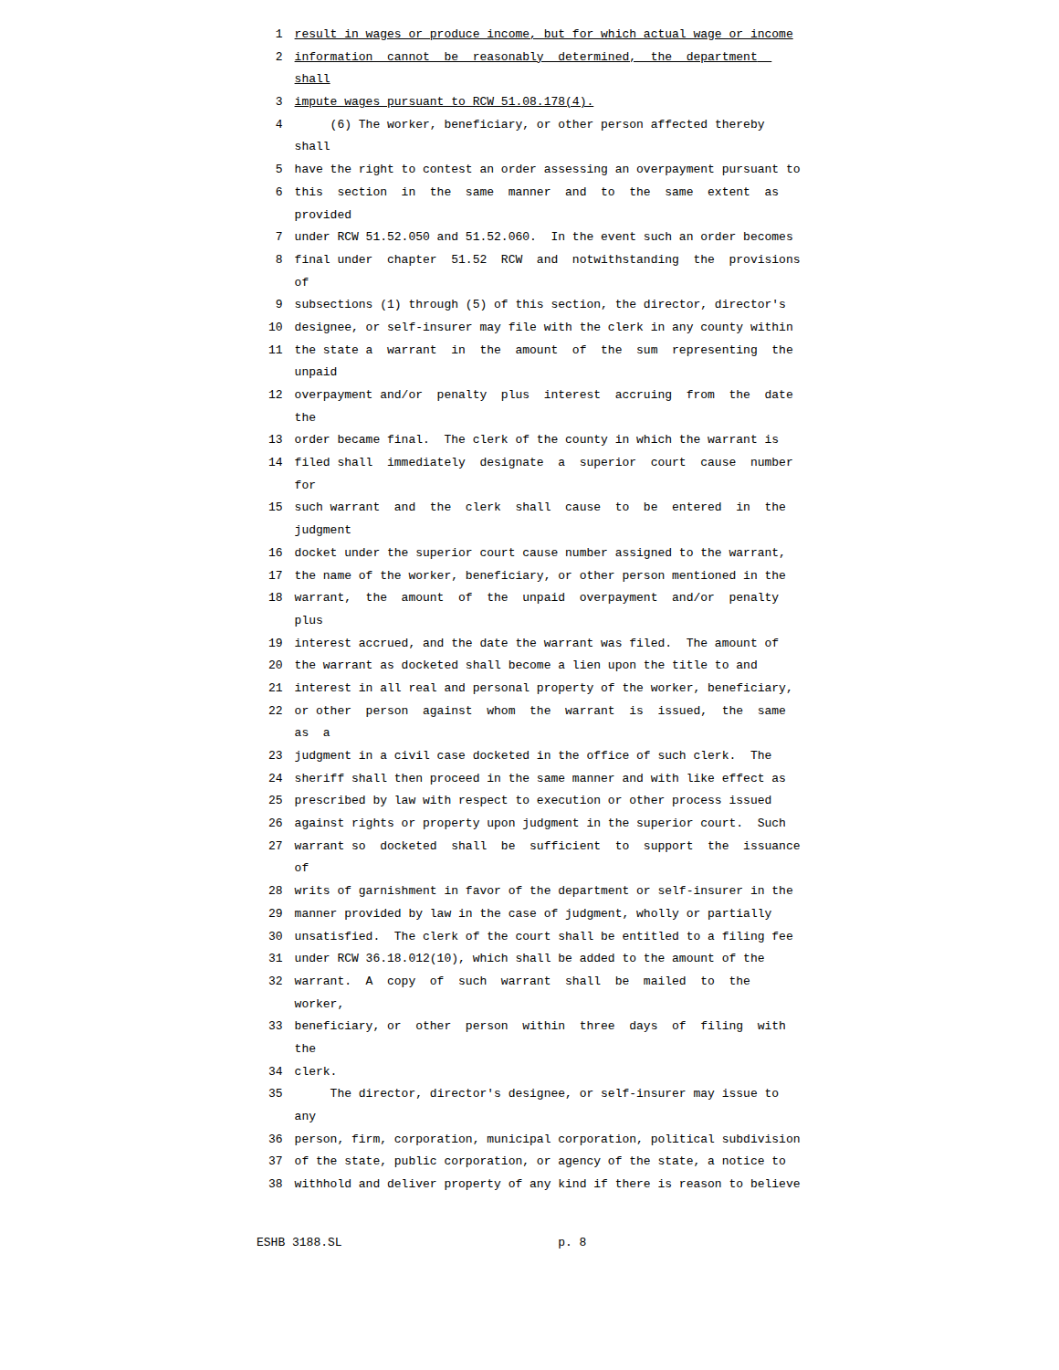result in wages or produce income, but for which actual wage or income
information cannot be reasonably determined, the department shall
impute wages pursuant to RCW 51.08.178(4).
(6) The worker, beneficiary, or other person affected thereby shall
have the right to contest an order assessing an overpayment pursuant to
this section in the same manner and to the same extent as provided
under RCW 51.52.050 and 51.52.060. In the event such an order becomes
final under chapter 51.52 RCW and notwithstanding the provisions of
subsections (1) through (5) of this section, the director, director's
designee, or self-insurer may file with the clerk in any county within
the state a warrant in the amount of the sum representing the unpaid
overpayment and/or penalty plus interest accruing from the date the
order became final. The clerk of the county in which the warrant is
filed shall immediately designate a superior court cause number for
such warrant and the clerk shall cause to be entered in the judgment
docket under the superior court cause number assigned to the warrant,
the name of the worker, beneficiary, or other person mentioned in the
warrant, the amount of the unpaid overpayment and/or penalty plus
interest accrued, and the date the warrant was filed. The amount of
the warrant as docketed shall become a lien upon the title to and
interest in all real and personal property of the worker, beneficiary,
or other person against whom the warrant is issued, the same as a
judgment in a civil case docketed in the office of such clerk. The
sheriff shall then proceed in the same manner and with like effect as
prescribed by law with respect to execution or other process issued
against rights or property upon judgment in the superior court. Such
warrant so docketed shall be sufficient to support the issuance of
writs of garnishment in favor of the department or self-insurer in the
manner provided by law in the case of judgment, wholly or partially
unsatisfied. The clerk of the court shall be entitled to a filing fee
under RCW 36.18.012(10), which shall be added to the amount of the
warrant. A copy of such warrant shall be mailed to the worker,
beneficiary, or other person within three days of filing with the
clerk.
The director, director's designee, or self-insurer may issue to any
person, firm, corporation, municipal corporation, political subdivision
of the state, public corporation, or agency of the state, a notice to
withhold and deliver property of any kind if there is reason to believe
ESHB 3188.SL
p. 8